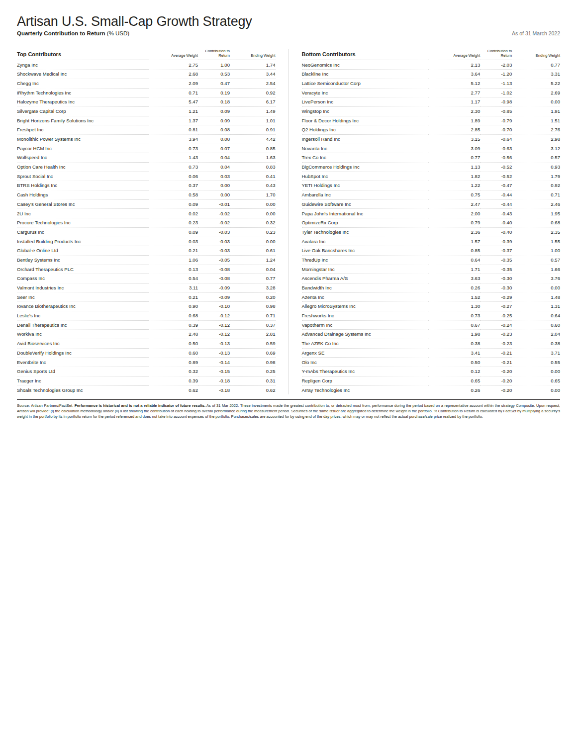Artisan U.S. Small-Cap Growth Strategy
Quarterly Contribution to Return (% USD) As of 31 March 2022
| Top Contributors | Average Weight | Contribution to Return | Ending Weight |
| --- | --- | --- | --- |
| Zynga Inc | 2.75 | 1.00 | 1.74 |
| Shockwave Medical Inc | 2.68 | 0.53 | 3.44 |
| Chegg Inc | 2.09 | 0.47 | 2.54 |
| iRhythm Technologies Inc | 0.71 | 0.19 | 0.92 |
| Halozyme Therapeutics Inc | 5.47 | 0.18 | 6.17 |
| Silvergate Capital Corp | 1.21 | 0.09 | 1.49 |
| Bright Horizons Family Solutions Inc | 1.37 | 0.09 | 1.01 |
| Freshpet Inc | 0.81 | 0.08 | 0.91 |
| Monolithic Power Systems Inc | 3.94 | 0.08 | 4.42 |
| Paycor HCM Inc | 0.73 | 0.07 | 0.85 |
| Wolfspeed Inc | 1.43 | 0.04 | 1.63 |
| Option Care Health Inc | 0.73 | 0.04 | 0.83 |
| Sprout Social Inc | 0.06 | 0.03 | 0.41 |
| BTRS Holdings Inc | 0.37 | 0.00 | 0.43 |
| Cash Holdings | 0.58 | 0.00 | 1.70 |
| Casey's General Stores Inc | 0.09 | -0.01 | 0.00 |
| 2U Inc | 0.02 | -0.02 | 0.00 |
| Procore Technologies Inc | 0.23 | -0.02 | 0.32 |
| Cargurus Inc | 0.09 | -0.03 | 0.23 |
| Installed Building Products Inc | 0.03 | -0.03 | 0.00 |
| Global-e Online Ltd | 0.21 | -0.03 | 0.61 |
| Bentley Systems Inc | 1.06 | -0.05 | 1.24 |
| Orchard Therapeutics PLC | 0.13 | -0.08 | 0.04 |
| Compass Inc | 0.54 | -0.08 | 0.77 |
| Valmont Industries Inc | 3.11 | -0.09 | 3.28 |
| Seer Inc | 0.21 | -0.09 | 0.20 |
| Iovance Biotherapeutics Inc | 0.90 | -0.10 | 0.98 |
| Leslie's Inc | 0.68 | -0.12 | 0.71 |
| Denali Therapeutics Inc | 0.39 | -0.12 | 0.37 |
| Workiva Inc | 2.48 | -0.12 | 2.81 |
| Avid Bioservices Inc | 0.50 | -0.13 | 0.59 |
| DoubleVerify Holdings Inc | 0.60 | -0.13 | 0.69 |
| Eventbrite Inc | 0.89 | -0.14 | 0.98 |
| Genius Sports Ltd | 0.32 | -0.15 | 0.25 |
| Traeger Inc | 0.39 | -0.18 | 0.31 |
| Shoals Technologies Group Inc | 0.62 | -0.18 | 0.62 |
| Bottom Contributors | Average Weight | Contribution to Return | Ending Weight |
| --- | --- | --- | --- |
| NeoGenomics Inc | 2.13 | -2.03 | 0.77 |
| Blackline Inc | 3.64 | -1.20 | 3.31 |
| Lattice Semiconductor Corp | 5.12 | -1.13 | 5.22 |
| Veracyte Inc | 2.77 | -1.02 | 2.69 |
| LivePerson Inc | 1.17 | -0.98 | 0.00 |
| Wingstop Inc | 2.30 | -0.85 | 1.91 |
| Floor & Decor Holdings Inc | 1.89 | -0.79 | 1.51 |
| Q2 Holdings Inc | 2.85 | -0.70 | 2.76 |
| Ingersoll Rand Inc | 3.15 | -0.64 | 2.98 |
| Novanta Inc | 3.09 | -0.63 | 3.12 |
| Trex Co Inc | 0.77 | -0.56 | 0.57 |
| BigCommerce Holdings Inc | 1.13 | -0.52 | 0.93 |
| HubSpot Inc | 1.82 | -0.52 | 1.79 |
| YETI Holdings Inc | 1.22 | -0.47 | 0.92 |
| Ambarella Inc | 0.75 | -0.44 | 0.71 |
| Guidewire Software Inc | 2.47 | -0.44 | 2.46 |
| Papa John's International Inc | 2.00 | -0.43 | 1.95 |
| OptimizeRx Corp | 0.79 | -0.40 | 0.68 |
| Tyler Technologies Inc | 2.36 | -0.40 | 2.35 |
| Avalara Inc | 1.57 | -0.39 | 1.55 |
| Live Oak Bancshares Inc | 0.85 | -0.37 | 1.00 |
| ThredUp Inc | 0.64 | -0.35 | 0.57 |
| Morningstar Inc | 1.71 | -0.35 | 1.66 |
| Ascendis Pharma A/S | 3.63 | -0.30 | 3.76 |
| Bandwidth Inc | 0.26 | -0.30 | 0.00 |
| Azenta Inc | 1.52 | -0.29 | 1.48 |
| Allegro MicroSystems Inc | 1.30 | -0.27 | 1.31 |
| Freshworks Inc | 0.73 | -0.25 | 0.64 |
| Vapotherm Inc | 0.67 | -0.24 | 0.60 |
| Advanced Drainage Systems Inc | 1.98 | -0.23 | 2.04 |
| The AZEK Co Inc | 0.38 | -0.23 | 0.38 |
| Argenx SE | 3.41 | -0.21 | 3.71 |
| Olo Inc | 0.50 | -0.21 | 0.55 |
| Y-mAbs Therapeutics Inc | 0.12 | -0.20 | 0.00 |
| Repligen Corp | 0.65 | -0.20 | 0.65 |
| Array Technologies Inc | 0.26 | -0.20 | 0.00 |
Source: Artisan Partners/FactSet. Performance is historical and is not a reliable indicator of future results. As of 31 Mar 2022. These investments made the greatest contribution to, or detracted most from, performance during the period based on a representative account within the strategy Composite. Upon request, Artisan will provide: (i) the calculation methodology and/or (ii) a list showing the contribution of each holding to overall performance during the measurement period. Securities of the same issuer are aggregated to determine the weight in the portfolio. % Contribution to Return is calculated by FactSet by multiplying a security's weight in the portfolio by its in portfolio return for the period referenced and does not take into account expenses of the portfolio. Purchases/sales are accounted for by using end of the day prices, which may or may not reflect the actual purchase/sale price realized by the portfolio.